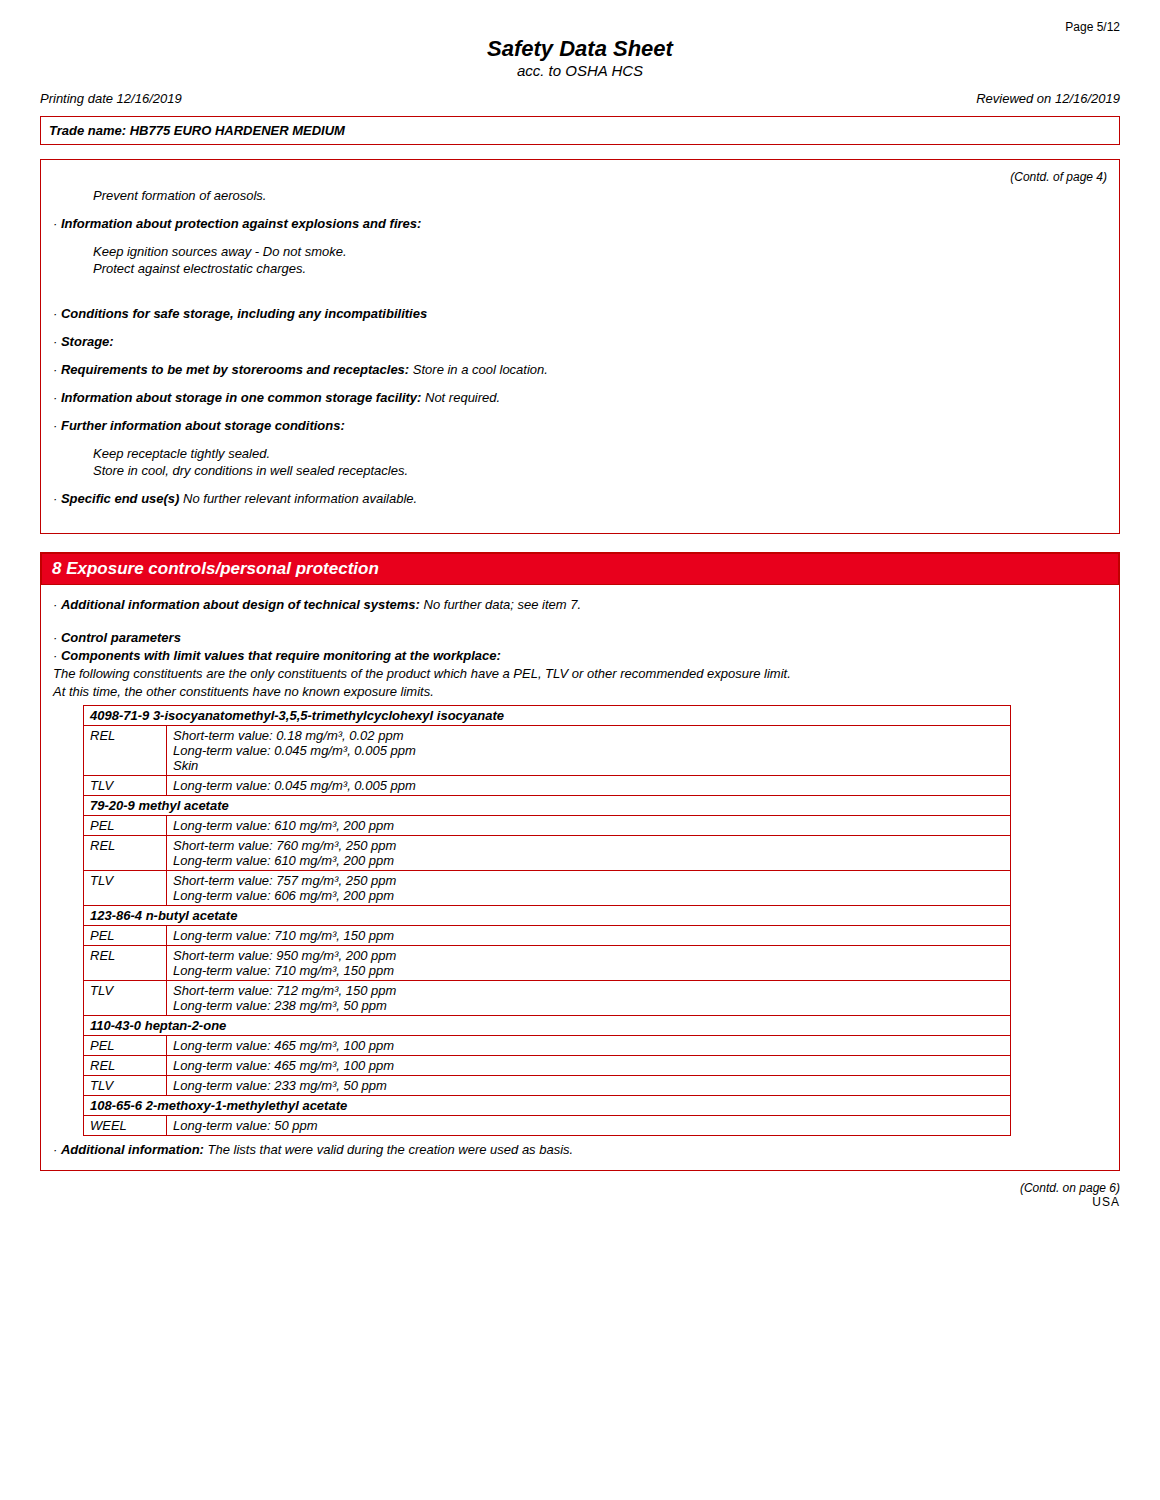Page 5/12
Safety Data Sheet
acc. to OSHA HCS
Printing date 12/16/2019 Reviewed on 12/16/2019
Trade name: HB775 EURO HARDENER MEDIUM
(Contd. of page 4)
Prevent formation of aerosols.
· Information about protection against explosions and fires:
Keep ignition sources away - Do not smoke.
Protect against electrostatic charges.
· Conditions for safe storage, including any incompatibilities
· Storage:
· Requirements to be met by storerooms and receptacles: Store in a cool location.
· Information about storage in one common storage facility: Not required.
· Further information about storage conditions:
Keep receptacle tightly sealed.
Store in cool, dry conditions in well sealed receptacles.
· Specific end use(s) No further relevant information available.
8 Exposure controls/personal protection
· Additional information about design of technical systems: No further data; see item 7.
· Control parameters
· Components with limit values that require monitoring at the workplace:
The following constituents are the only constituents of the product which have a PEL, TLV or other recommended exposure limit.
At this time, the other constituents have no known exposure limits.
| 4098-71-9 3-isocyanatomethyl-3,5,5-trimethylcyclohexyl isocyanate |
| REL | Short-term value: 0.18 mg/m³, 0.02 ppm Long-term value: 0.045 mg/m³, 0.005 ppm Skin |
| TLV | Long-term value: 0.045 mg/m³, 0.005 ppm |
| 79-20-9 methyl acetate |
| PEL | Long-term value: 610 mg/m³, 200 ppm |
| REL | Short-term value: 760 mg/m³, 250 ppm Long-term value: 610 mg/m³, 200 ppm |
| TLV | Short-term value: 757 mg/m³, 250 ppm Long-term value: 606 mg/m³, 200 ppm |
| 123-86-4 n-butyl acetate |
| PEL | Long-term value: 710 mg/m³, 150 ppm |
| REL | Short-term value: 950 mg/m³, 200 ppm Long-term value: 710 mg/m³, 150 ppm |
| TLV | Short-term value: 712 mg/m³, 150 ppm Long-term value: 238 mg/m³, 50 ppm |
| 110-43-0 heptan-2-one |
| PEL | Long-term value: 465 mg/m³, 100 ppm |
| REL | Long-term value: 465 mg/m³, 100 ppm |
| TLV | Long-term value: 233 mg/m³, 50 ppm |
| 108-65-6 2-methoxy-1-methylethyl acetate |
| WEEL | Long-term value: 50 ppm |
· Additional information: The lists that were valid during the creation were used as basis.
(Contd. on page 6)
USA